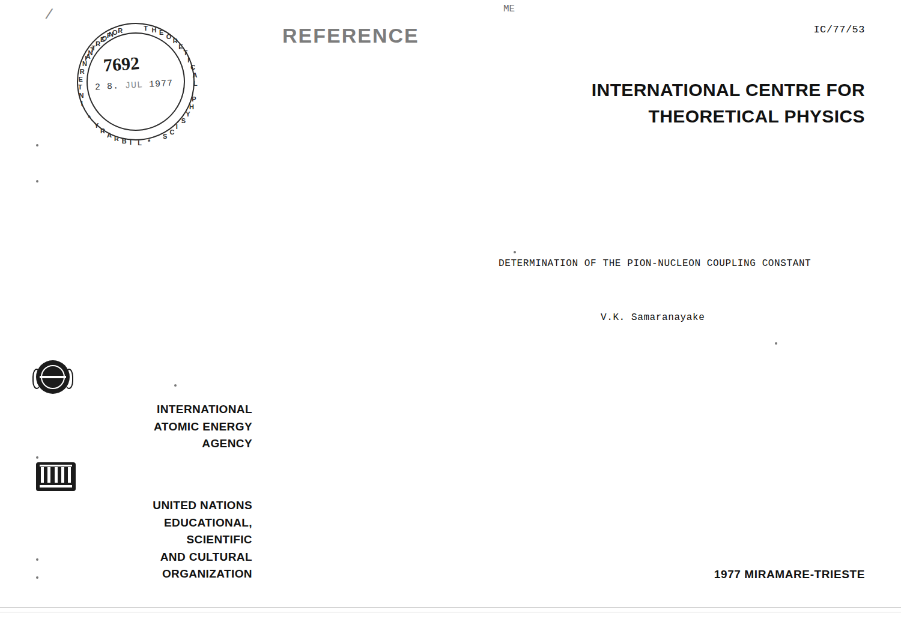/
I N T R E F O R T H E O R E T I C A L P H Y S I C S * L I B R A R Y * I N T E R N A T I O N
7692
2 8. JUL 1977
REFERENCE
ME
IC/77/53
INTERNATIONAL CENTRE FOR THEORETICAL PHYSICS
DETERMINATION OF THE PION-NUCLEON COUPLING CONSTANT
V.K. Samaranayake
INTERNATIONAL ATOMIC ENERGY AGENCY
UNITED NATIONS EDUCATIONAL, SCIENTIFIC AND CULTURAL ORGANIZATION
1977 MIRAMARE-TRIESTE